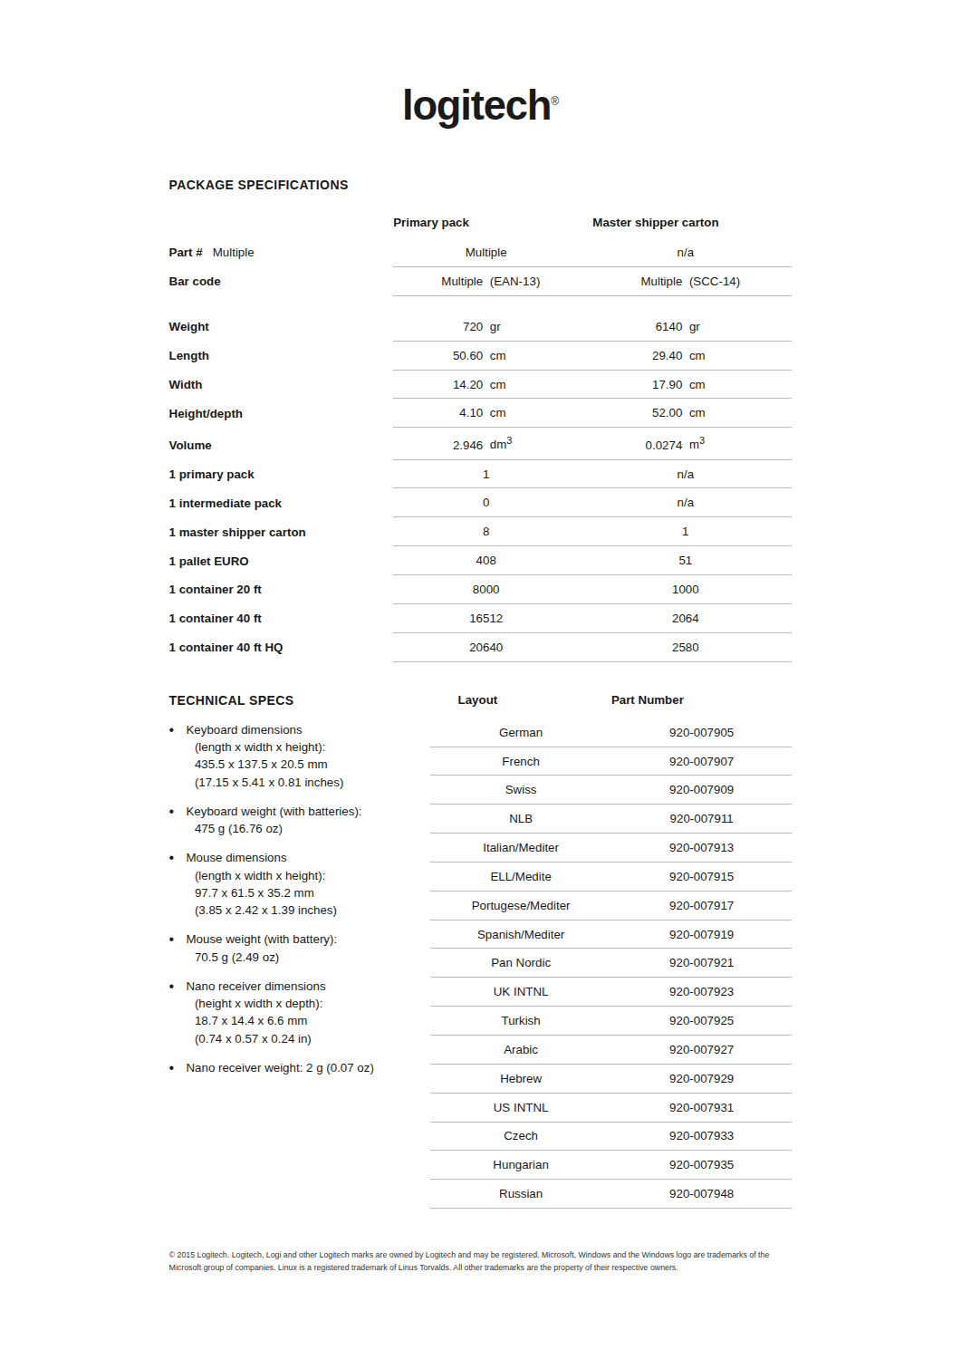logitech®
Package Specifications
| | Primary pack | Master shipper carton |
| --- | --- | --- |
| Part # Multiple | Multiple | n/a |
| Bar code | Multiple (EAN-13) | Multiple (SCC-14) |
| Weight | 720 gr | 6140 gr |
| Length | 50.60 cm | 29.40 cm |
| Width | 14.20 cm | 17.90 cm |
| Height/depth | 4.10 cm | 52.00 cm |
| Volume | 2.946 dm 3 | 0.0274 m 3 |
| 1 primary pack | 1 | n/a |
| 1 intermediate pack | 0 | n/a |
| 1 master shipper carton | 8 | 1 |
| 1 pallet EURO | 408 | 51 |
| 1 container 20 ft | 8000 | 1000 |
| 1 container 40 ft | 16512 | 2064 |
| 1 container 40 ft HQ | 20640 | 2580 |
Technical Specs
Keyboard dimensions (length x width x height): 435.5 x 137.5 x 20.5 mm (17.15 x 5.41 x 0.81 inches)
Keyboard weight (with batteries): 475 g (16.76 oz)
Mouse dimensions (length x width x height): 97.7 x 61.5 x 35.2 mm (3.85 x 2.42 x 1.39 inches)
Mouse weight (with battery): 70.5 g (2.49 oz)
Nano receiver dimensions (height x width x depth): 18.7 x 14.4 x 6.6 mm (0.74 x 0.57 x 0.24 in)
Nano receiver weight: 2 g (0.07 oz)
| Layout | Part Number |
| --- | --- |
| German | 920-007905 |
| French | 920-007907 |
| Swiss | 920-007909 |
| NLB | 920-007911 |
| Italian/Mediter | 920-007913 |
| ELL/Medite | 920-007915 |
| Portugese/Mediter | 920-007917 |
| Spanish/Mediter | 920-007919 |
| Pan Nordic | 920-007921 |
| UK INTNL | 920-007923 |
| Turkish | 920-007925 |
| Arabic | 920-007927 |
| Hebrew | 920-007929 |
| US INTNL | 920-007931 |
| Czech | 920-007933 |
| Hungarian | 920-007935 |
| Russian | 920-007948 |
© 2015 Logitech. Logitech, Logi and other Logitech marks are owned by Logitech and may be registered. Microsoft, Windows and the Windows logo are trademarks of the Microsoft group of companies. Linux is a registered trademark of Linus Torvalds. All other trademarks are the property of their respective owners.